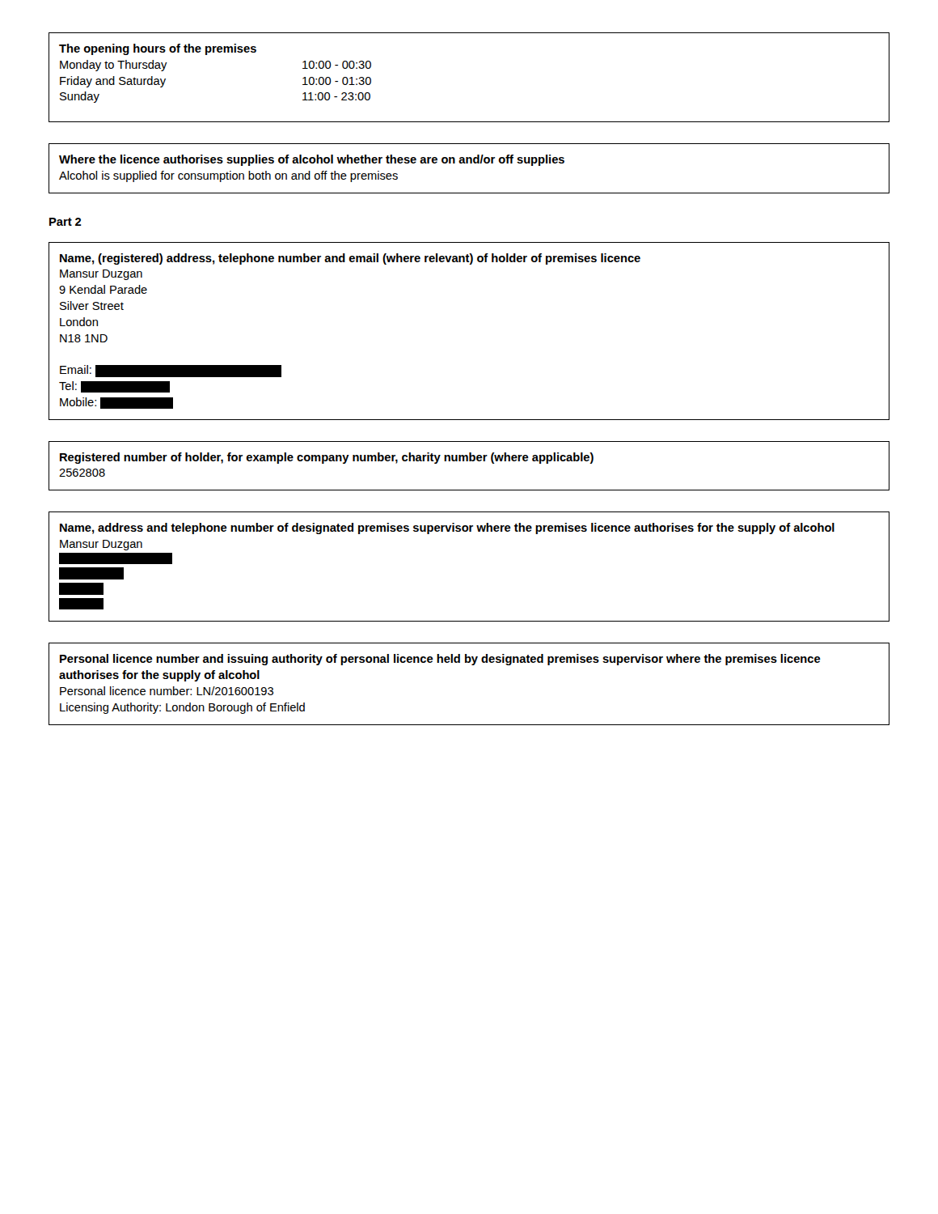The opening hours of the premises
| Monday to Thursday | 10:00 - 00:30 |
| Friday and Saturday | 10:00 - 01:30 |
| Sunday | 11:00 - 23:00 |
Where the licence authorises supplies of alcohol whether these are on and/or off supplies
Alcohol is supplied for consumption both on and off the premises
Part 2
Name, (registered) address, telephone number and email (where relevant) of holder of premises licence
Mansur Duzgan
9 Kendal Parade
Silver Street
London
N18 1ND
Email:
Tel:
Mobile:
Registered number of holder, for example company number, charity number (where applicable)
2562808
Name, address and telephone number of designated premises supervisor where the premises licence authorises for the supply of alcohol
Mansur Duzgan
Personal licence number and issuing authority of personal licence held by designated premises supervisor where the premises licence authorises for the supply of alcohol
Personal licence number: LN/201600193
Licensing Authority: London Borough of Enfield